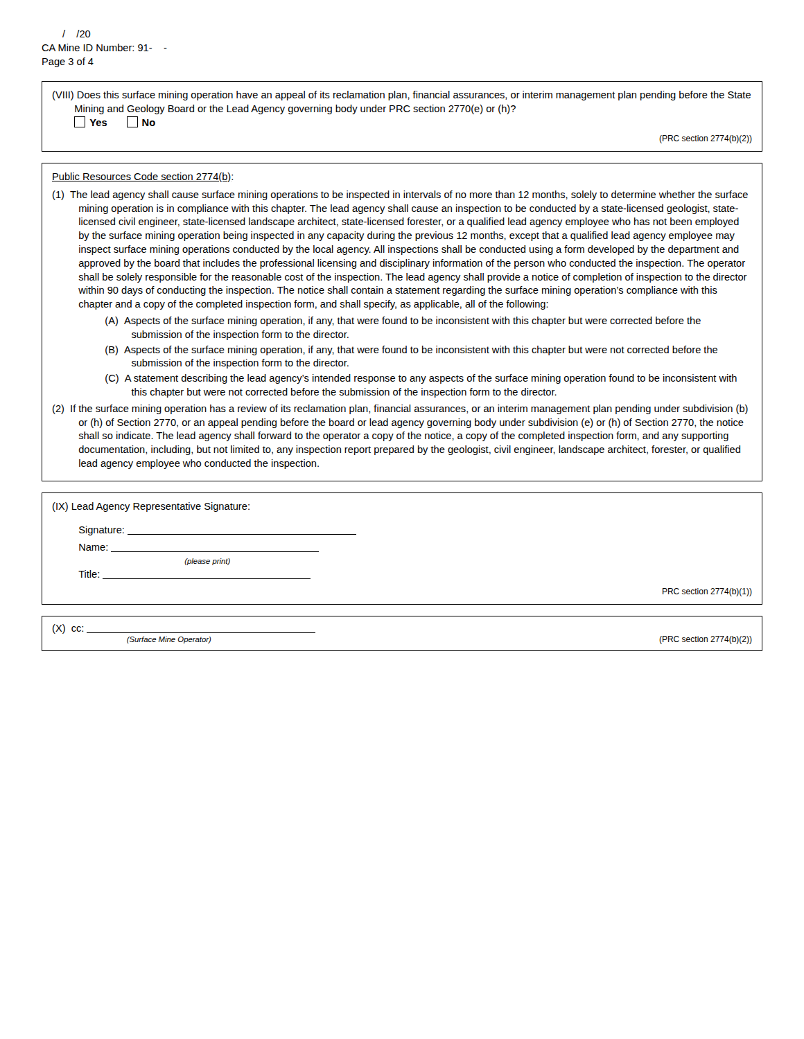/ /20
CA Mine ID Number: 91- -
Page 3 of 4
(VIII) Does this surface mining operation have an appeal of its reclamation plan, financial assurances, or interim management plan pending before the State Mining and Geology Board or the Lead Agency governing body under PRC section 2770(e) or (h)?
Yes No
(PRC section 2774(b)(2))
Public Resources Code section 2774(b):
(1) The lead agency shall cause surface mining operations to be inspected in intervals of no more than 12 months, solely to determine whether the surface mining operation is in compliance with this chapter. The lead agency shall cause an inspection to be conducted by a state-licensed geologist, state-licensed civil engineer, state-licensed landscape architect, state-licensed forester, or a qualified lead agency employee who has not been employed by the surface mining operation being inspected in any capacity during the previous 12 months, except that a qualified lead agency employee may inspect surface mining operations conducted by the local agency. All inspections shall be conducted using a form developed by the department and approved by the board that includes the professional licensing and disciplinary information of the person who conducted the inspection. The operator shall be solely responsible for the reasonable cost of the inspection. The lead agency shall provide a notice of completion of inspection to the director within 90 days of conducting the inspection. The notice shall contain a statement regarding the surface mining operation’s compliance with this chapter and a copy of the completed inspection form, and shall specify, as applicable, all of the following:
(A) Aspects of the surface mining operation, if any, that were found to be inconsistent with this chapter but were corrected before the submission of the inspection form to the director.
(B) Aspects of the surface mining operation, if any, that were found to be inconsistent with this chapter but were not corrected before the submission of the inspection form to the director.
(C) A statement describing the lead agency’s intended response to any aspects of the surface mining operation found to be inconsistent with this chapter but were not corrected before the submission of the inspection form to the director.
(2) If the surface mining operation has a review of its reclamation plan, financial assurances, or an interim management plan pending under subdivision (b) or (h) of Section 2770, or an appeal pending before the board or lead agency governing body under subdivision (e) or (h) of Section 2770, the notice shall so indicate. The lead agency shall forward to the operator a copy of the notice, a copy of the completed inspection form, and any supporting documentation, including, but not limited to, any inspection report prepared by the geologist, civil engineer, landscape architect, forester, or qualified lead agency employee who conducted the inspection.
(IX) Lead Agency Representative Signature:
Signature:
Name:
(please print)
Title:
PRC section 2774(b)(1))
(X) cc:
(Surface Mine Operator)
(PRC section 2774(b)(2))